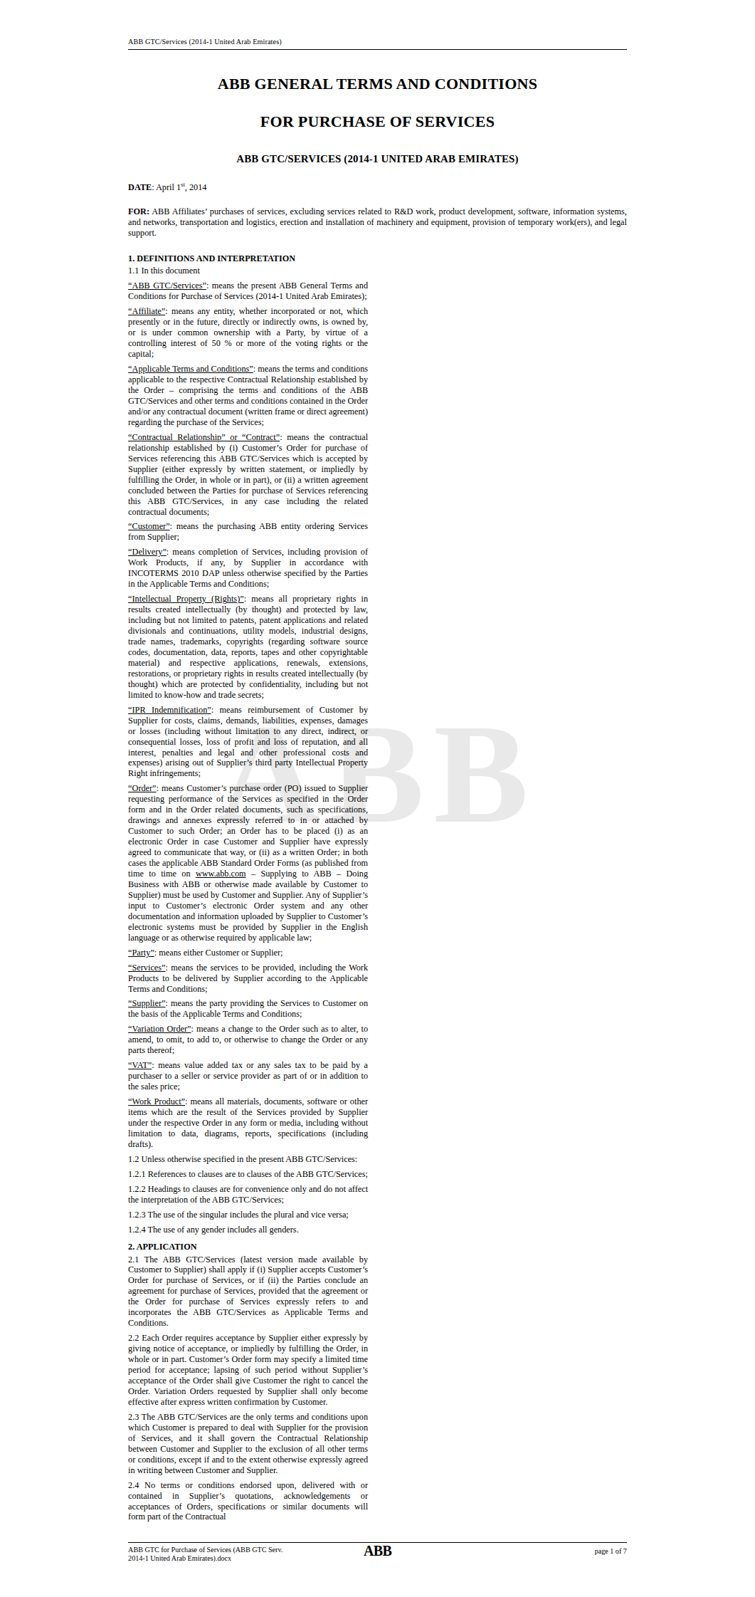ABB GTC/Services (2014-1 United Arab Emirates)
ABB GENERAL TERMS AND CONDITIONSFOR PURCHASE OF SERVICES
ABB GTC/SERVICES (2014-1 UNITED ARAB EMIRATES)
DATE: April 1st, 2014
FOR: ABB Affiliates’ purchases of services, excluding services related to R&D work, product development, software, information systems, and networks, transportation and logistics, erection and installation of machinery and equipment, provision of temporary work(ers), and legal support.
ABB
1. DEFINITIONS AND INTERPRETATION
1.1 In this document
“ABB GTC/Services”: means the present ABB General Terms and Conditions for Purchase of Services (2014-1 United Arab Emirates);
“Affiliate”: means any entity, whether incorporated or not, which presently or in the future, directly or indirectly owns, is owned by, or is under common ownership with a Party, by virtue of a controlling interest of 50 % or more of the voting rights or the capital;
“Applicable Terms and Conditions”: means the terms and conditions applicable to the respective Contractual Relationship established by the Order – comprising the terms and conditions of the ABB GTC/Services and other terms and conditions contained in the Order and/or any contractual document (written frame or direct agreement) regarding the purchase of the Services;
“Contractual Relationship” or “Contract”: means the contractual relationship established by (i) Customer’s Order for purchase of Services referencing this ABB GTC/Services which is accepted by Supplier (either expressly by written statement, or impliedly by fulfilling the Order, in whole or in part), or (ii) a written agreement concluded between the Parties for purchase of Services referencing this ABB GTC/Services, in any case including the related contractual documents;
“Customer”: means the purchasing ABB entity ordering Services from Supplier;
“Delivery”: means completion of Services, including provision of Work Products, if any, by Supplier in accordance with INCOTERMS 2010 DAP unless otherwise specified by the Parties in the Applicable Terms and Conditions;
“Intellectual Property (Rights)”: means all proprietary rights in results created intellectually (by thought) and protected by law, including but not limited to patents, patent applications and related divisionals and continuations, utility models, industrial designs, trade names, trademarks, copyrights (regarding software source codes, documentation, data, reports, tapes and other copyrightable material) and respective applications, renewals, extensions, restorations, or proprietary rights in results created intellectually (by thought) which are protected by confidentiality, including but not limited to know-how and trade secrets;
“IPR Indemnification”: means reimbursement of Customer by Supplier for costs, claims, demands, liabilities, expenses, damages or losses (including without limitation to any direct, indirect, or consequential losses, loss of profit and loss of reputation, and all interest, penalties and legal and other professional costs and expenses) arising out of Supplier’s third party Intellectual Property Right infringements;
“Order”: means Customer’s purchase order (PO) issued to Supplier requesting performance of the Services as specified in the Order form and in the Order related documents, such as specifications, drawings and annexes expressly referred to in or attached by Customer to such Order; an Order has to be placed (i) as an electronic Order in case Customer and Supplier have expressly agreed to communicate that way, or (ii) as a written Order; in both cases the applicable ABB Standard Order Forms (as published from time to time on www.abb.com – Supplying to ABB – Doing Business with ABB or otherwise made available by Customer to Supplier) must be used by Customer and Supplier. Any of Supplier’s input to Customer’s electronic Order system and any other documentation and information uploaded by Supplier to Customer’s electronic systems must be provided by Supplier in the English language or as otherwise required by applicable law;
“Party”: means either Customer or Supplier;
“Services”: means the services to be provided, including the Work Products to be delivered by Supplier according to the Applicable Terms and Conditions;
“Supplier”: means the party providing the Services to Customer on the basis of the Applicable Terms and Conditions;
“Variation Order”: means a change to the Order such as to alter, to amend, to omit, to add to, or otherwise to change the Order or any parts thereof;
“VAT”: means value added tax or any sales tax to be paid by a purchaser to a seller or service provider as part of or in addition to the sales price;
“Work Product”: means all materials, documents, software or other items which are the result of the Services provided by Supplier under the respective Order in any form or media, including without limitation to data, diagrams, reports, specifications (including drafts).
1.2 Unless otherwise specified in the present ABB GTC/Services:
1.2.1 References to clauses are to clauses of the ABB GTC/Services;
1.2.2 Headings to clauses are for convenience only and do not affect the interpretation of the ABB GTC/Services;
1.2.3 The use of the singular includes the plural and vice versa;
1.2.4 The use of any gender includes all genders.
2. APPLICATION
2.1 The ABB GTC/Services (latest version made available by Customer to Supplier) shall apply if (i) Supplier accepts Customer’s Order for purchase of Services, or if (ii) the Parties conclude an agreement for purchase of Services, provided that the agreement or the Order for purchase of Services expressly refers to and incorporates the ABB GTC/Services as Applicable Terms and Conditions.
2.2 Each Order requires acceptance by Supplier either expressly by giving notice of acceptance, or impliedly by fulfilling the Order, in whole or in part. Customer’s Order form may specify a limited time period for acceptance; lapsing of such period without Supplier’s acceptance of the Order shall give Customer the right to cancel the Order. Variation Orders requested by Supplier shall only become effective after express written confirmation by Customer.
2.3 The ABB GTC/Services are the only terms and conditions upon which Customer is prepared to deal with Supplier for the provision of Services, and it shall govern the Contractual Relationship between Customer and Supplier to the exclusion of all other terms or conditions, except if and to the extent otherwise expressly agreed in writing between Customer and Supplier.
2.4 No terms or conditions endorsed upon, delivered with or contained in Supplier’s quotations, acknowledgements or acceptances of Orders, specifications or similar documents will form part of the Contractual
ABB GTC for Purchase of Services (ABB GTC Serv.
2014-1 United Arab Emirates).docx
ABB
page 1 of 7